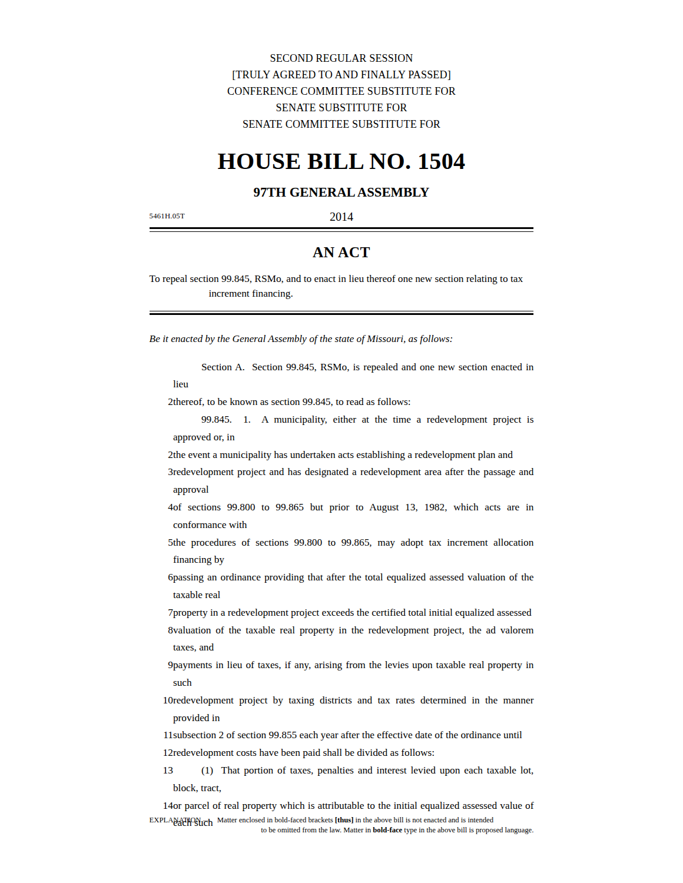SECOND REGULAR SESSION
[TRULY AGREED TO AND FINALLY PASSED]
CONFERENCE COMMITTEE SUBSTITUTE FOR
SENATE SUBSTITUTE FOR
SENATE COMMITTEE SUBSTITUTE FOR
HOUSE BILL NO. 1504
97TH GENERAL ASSEMBLY
5461H.05T
2014
AN ACT
To repeal section 99.845, RSMo, and to enact in lieu thereof one new section relating to tax increment financing.
Be it enacted by the General Assembly of the state of Missouri, as follows:
| | Section A. Section 99.845, RSMo, is repealed and one new section enacted in lieu |
| 2 | thereof, to be known as section 99.845, to read as follows: |
| | 99.845. 1. A municipality, either at the time a redevelopment project is approved or, in |
| 2 | the event a municipality has undertaken acts establishing a redevelopment plan and |
| 3 | redevelopment project and has designated a redevelopment area after the passage and approval |
| 4 | of sections 99.800 to 99.865 but prior to August 13, 1982, which acts are in conformance with |
| 5 | the procedures of sections 99.800 to 99.865, may adopt tax increment allocation financing by |
| 6 | passing an ordinance providing that after the total equalized assessed valuation of the taxable real |
| 7 | property in a redevelopment project exceeds the certified total initial equalized assessed |
| 8 | valuation of the taxable real property in the redevelopment project, the ad valorem taxes, and |
| 9 | payments in lieu of taxes, if any, arising from the levies upon taxable real property in such |
| 10 | redevelopment project by taxing districts and tax rates determined in the manner provided in |
| 11 | subsection 2 of section 99.855 each year after the effective date of the ordinance until |
| 12 | redevelopment costs have been paid shall be divided as follows: |
| 13 | (1) That portion of taxes, penalties and interest levied upon each taxable lot, block, tract, |
| 14 | or parcel of real property which is attributable to the initial equalized assessed value of each such |
EXPLANATION —
Matter enclosed in bold-faced brackets [thus] in the above bill is not enacted and is intended to be omitted from the law. Matter in bold-face type in the above bill is proposed language.